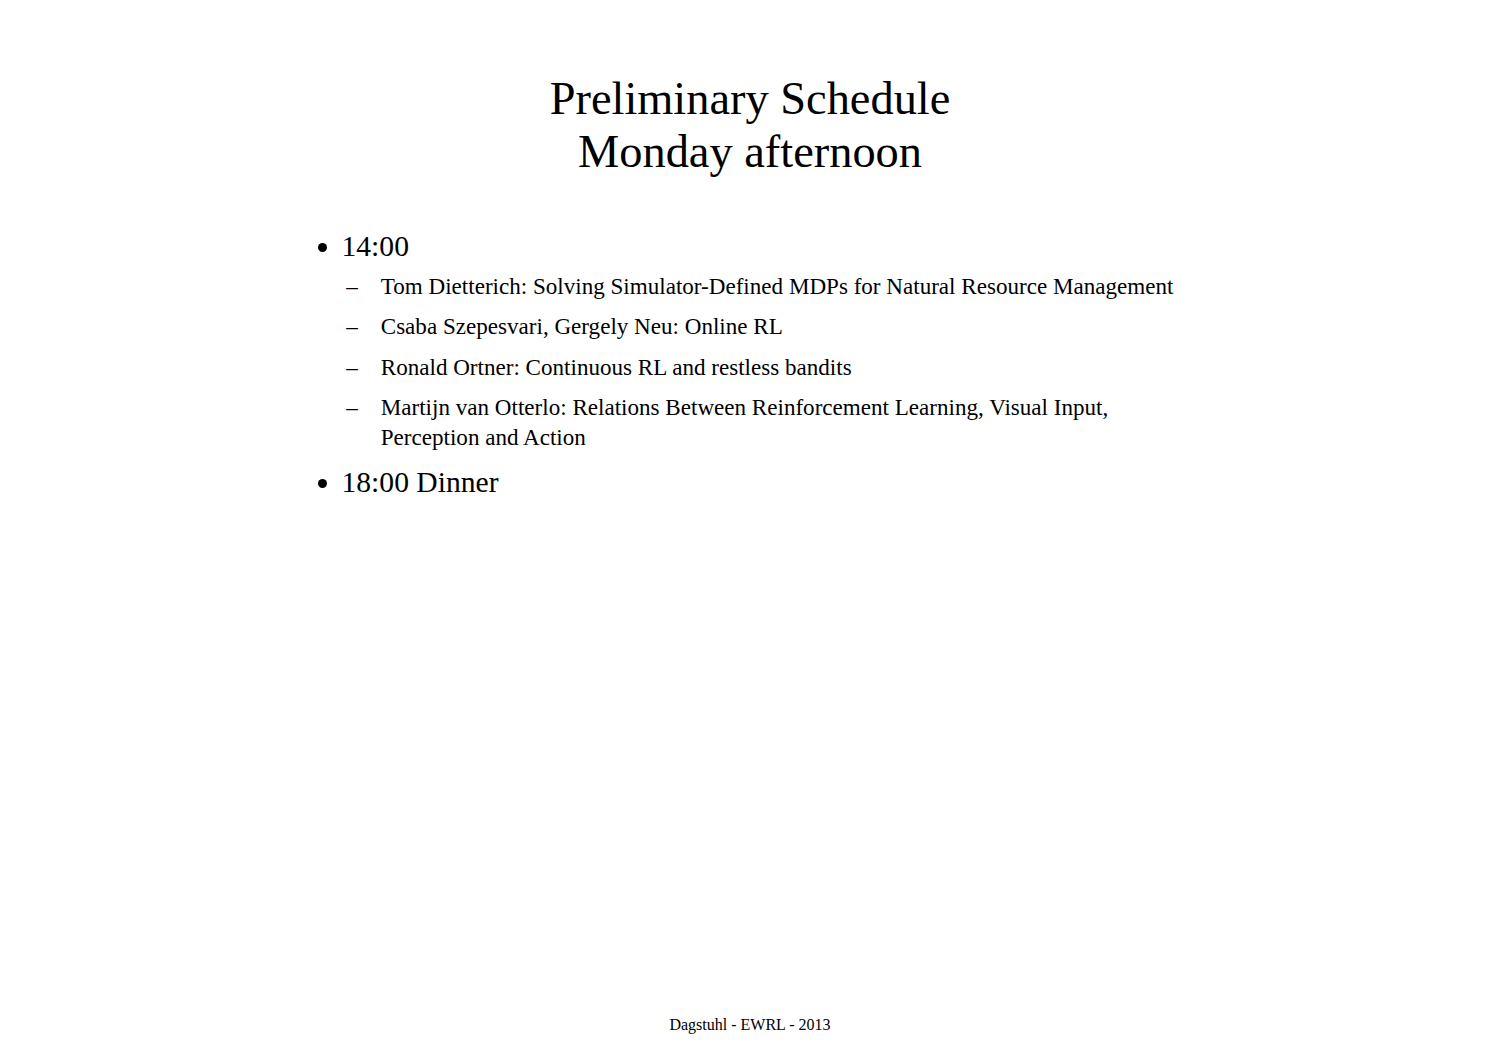Preliminary Schedule
Monday afternoon
14:00
Tom Dietterich: Solving Simulator-Defined MDPs for Natural Resource Management
Csaba Szepesvari, Gergely Neu: Online RL
Ronald Ortner: Continuous RL and restless bandits
Martijn van Otterlo: Relations Between Reinforcement Learning, Visual Input, Perception and Action
18:00 Dinner
Dagstuhl - EWRL - 2013